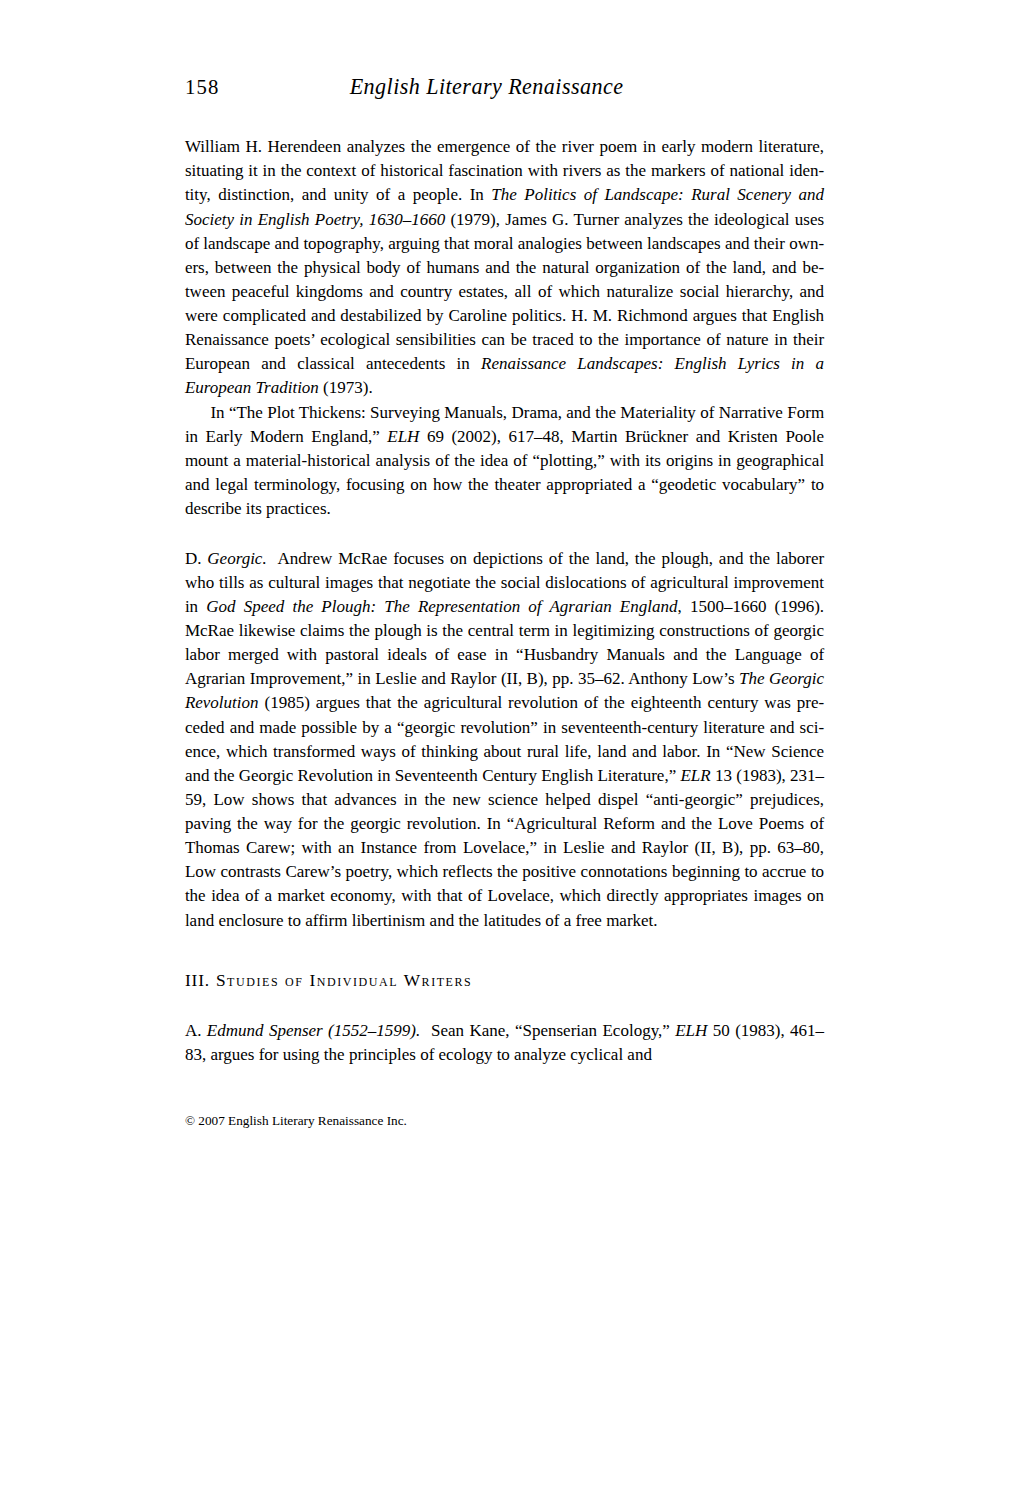158 English Literary Renaissance
William H. Herendeen analyzes the emergence of the river poem in early modern literature, situating it in the context of historical fascination with rivers as the markers of national identity, distinction, and unity of a people. In The Politics of Landscape: Rural Scenery and Society in English Poetry, 1630–1660 (1979), James G. Turner analyzes the ideological uses of landscape and topography, arguing that moral analogies between landscapes and their owners, between the physical body of humans and the natural organization of the land, and between peaceful kingdoms and country estates, all of which naturalize social hierarchy, and were complicated and destabilized by Caroline politics. H. M. Richmond argues that English Renaissance poets’ ecological sensibilities can be traced to the importance of nature in their European and classical antecedents in Renaissance Landscapes: English Lyrics in a European Tradition (1973).
In “The Plot Thickens: Surveying Manuals, Drama, and the Materiality of Narrative Form in Early Modern England,” ELH 69 (2002), 617–48, Martin Brückner and Kristen Poole mount a material-historical analysis of the idea of “plotting,” with its origins in geographical and legal terminology, focusing on how the theater appropriated a “geodetic vocabulary” to describe its practices.
D. Georgic. Andrew McRae focuses on depictions of the land, the plough, and the laborer who tills as cultural images that negotiate the social dislocations of agricultural improvement in God Speed the Plough: The Representation of Agrarian England, 1500–1660 (1996). McRae likewise claims the plough is the central term in legitimizing constructions of georgic labor merged with pastoral ideals of ease in “Husbandry Manuals and the Language of Agrarian Improvement,” in Leslie and Raylor (II, B), pp. 35–62. Anthony Low’s The Georgic Revolution (1985) argues that the agricultural revolution of the eighteenth century was preceded and made possible by a “georgic revolution” in seventeenth-century literature and science, which transformed ways of thinking about rural life, land and labor. In “New Science and the Georgic Revolution in Seventeenth Century English Literature,” ELR 13 (1983), 231–59, Low shows that advances in the new science helped dispel “anti-georgic” prejudices, paving the way for the georgic revolution. In “Agricultural Reform and the Love Poems of Thomas Carew; with an Instance from Lovelace,” in Leslie and Raylor (II, B), pp. 63–80, Low contrasts Carew’s poetry, which reflects the positive connotations beginning to accrue to the idea of a market economy, with that of Lovelace, which directly appropriates images on land enclosure to affirm libertinism and the latitudes of a free market.
III. Studies of Individual Writers
A. Edmund Spenser (1552–1599). Sean Kane, “Spenserian Ecology,” ELH 50 (1983), 461–83, argues for using the principles of ecology to analyze cyclical and
© 2007 English Literary Renaissance Inc.